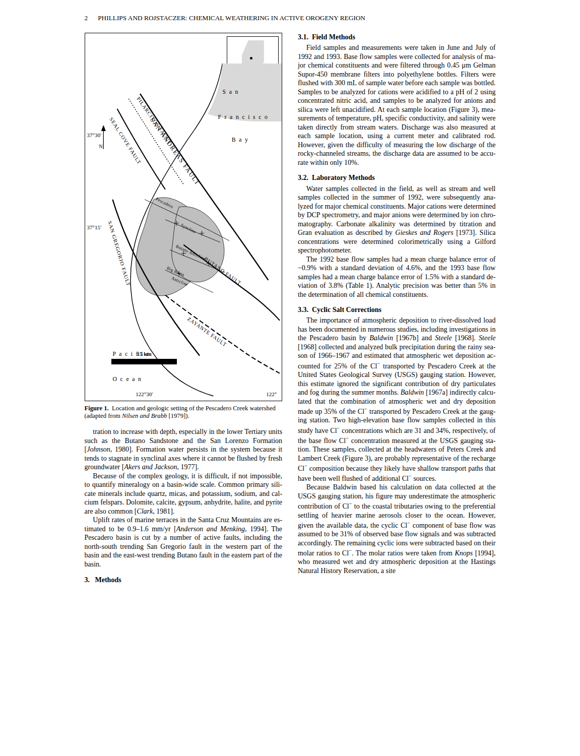2 PHILLIPS AND ROJSTACZER: CHEMICAL WEATHERING IN ACTIVE OROGENY REGION
N S a n F r a n c i s c o B a y P a c i f i c O c e a n PILARCITOS FAULT SEAL COVE FAULT SAN ANDREAS FAULT SAN GREGORIO FAULT BUTANO FAULT ZAYANTE FAULT Pescadero Syncline Butano Anticline Big Basin Anticline
37°30′
37°15′
122°30′
122°
15 km
Figure 1. Location and geologic setting of the Pescadero Creek watershed (adapted from Nilsen and Brabb [1979]).
tration to increase with depth, especially in the lower Tertiary units such as the Butano Sandstone and the San Lorenzo Formation [Johnson, 1980]. Formation water persists in the system because it tends to stagnate in synclinal axes where it cannot be flushed by fresh groundwater [Akers and Jackson, 1977].
Because of the complex geology, it is difficult, if not impossible, to quantify mineralogy on a basin-wide scale. Common primary silicate minerals include quartz, micas, and potassium, sodium, and calcium felspars. Dolomite, calcite, gypsum, anhydrite, halite, and pyrite are also common [Clark, 1981].
Uplift rates of marine terraces in the Santa Cruz Mountains are estimated to be 0.9–1.6 mm/yr [Anderson and Menking, 1994]. The Pescadero basin is cut by a number of active faults, including the north-south trending San Gregorio fault in the western part of the basin and the east-west trending Butano fault in the eastern part of the basin.
3. Methods
3.1. Field Methods
Field samples and measurements were taken in June and July of 1992 and 1993. Base flow samples were collected for analysis of major chemical constituents and were filtered through 0.45 μm Gelman Supor-450 membrane filters into polyethylene bottles. Filters were flushed with 300 mL of sample water before each sample was bottled. Samples to be analyzed for cations were acidified to a pH of 2 using concentrated nitric acid, and samples to be analyzed for anions and silica were left unacidified. At each sample location (Figure 3), measurements of temperature, pH, specific conductivity, and salinity were taken directly from stream waters. Discharge was also measured at each sample location, using a current meter and calibrated rod. However, given the difficulty of measuring the low discharge of the rocky-channeled streams, the discharge data are assumed to be accurate within only 10%.
3.2. Laboratory Methods
Water samples collected in the field, as well as stream and well samples collected in the summer of 1992, were subsequently analyzed for major chemical constituents. Major cations were determined by DCP spectrometry, and major anions were determined by ion chromatography. Carbonate alkalinity was determined by titration and Gran evaluation as described by Gieskes and Rogers [1973]. Silica concentrations were determined colorimetrically using a Gilford spectrophotometer.
The 1992 base flow samples had a mean charge balance error of −0.9% with a standard deviation of 4.6%, and the 1993 base flow samples had a mean charge balance error of 1.5% with a standard deviation of 3.8% (Table 1). Analytic precision was better than 5% in the determination of all chemical constituents.
3.3. Cyclic Salt Corrections
The importance of atmospheric deposition to river-dissolved load has been documented in numerous studies, including investigations in the Pescadero basin by Baldwin [1967b] and Steele [1968]. Steele [1968] collected and analyzed bulk precipitation during the rainy season of 1966–1967 and estimated that atmospheric wet deposition accounted for 25% of the Cl− transported by Pescadero Creek at the United States Geological Survey (USGS) gauging station. However, this estimate ignored the significant contribution of dry particulates and fog during the summer months. Baldwin [1967a] indirectly calculated that the combination of atmospheric wet and dry deposition made up 35% of the Cl− transported by Pescadero Creek at the gauging station. Two high-elevation base flow samples collected in this study have Cl− concentrations which are 31 and 34%, respectively, of the base flow Cl− concentration measured at the USGS gauging station. These samples, collected at the headwaters of Peters Creek and Lambert Creek (Figure 3), are probably representative of the recharge Cl− composition because they likely have shallow transport paths that have been well flushed of additional Cl− sources.
Because Baldwin based his calculation on data collected at the USGS gauging station, his figure may underestimate the atmospheric contribution of Cl− to the coastal tributaries owing to the preferential settling of heavier marine aerosols closer to the ocean. However, given the available data, the cyclic Cl− component of base flow was assumed to be 31% of observed base flow signals and was subtracted accordingly. The remaining cyclic ions were subtracted based on their molar ratios to Cl−. The molar ratios were taken from Knops [1994], who measured wet and dry atmospheric deposition at the Hastings Natural History Reservation, a site